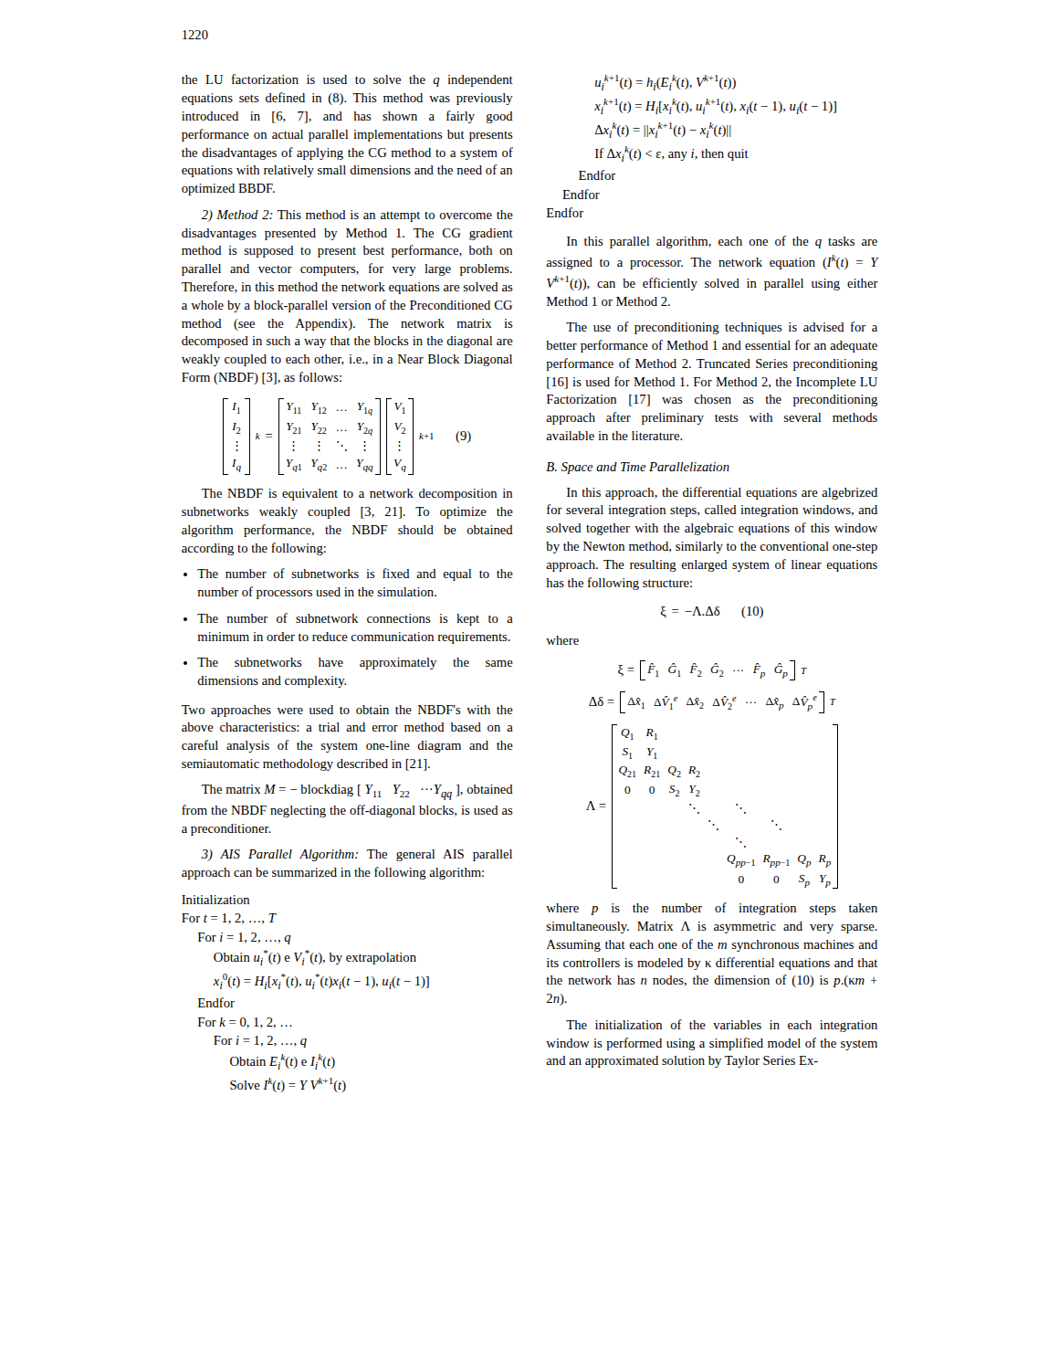1220
the LU factorization is used to solve the q independent equations sets defined in (8). This method was previously introduced in [6, 7], and has shown a fairly good performance on actual parallel implementations but presents the disadvantages of applying the CG method to a system of equations with relatively small dimensions and the need of an optimized BBDF.
2) Method 2: This method is an attempt to overcome the disadvantages presented by Method 1. The CG gradient method is supposed to present best performance, both on parallel and vector computers, for very large problems. Therefore, in this method the network equations are solved as a whole by a block-parallel version of the Preconditioned CG method (see the Appendix). The network matrix is decomposed in such a way that the blocks in the diagonal are weakly coupled to each other, i.e., in a Near Block Diagonal Form (NBDF) [3], as follows:
| I 1 |
| I 2 |
| ⋮ |
| I q |
k =
| Y 11 | Y 12 | … | Y 1 q |
| Y 21 | Y 22 | … | Y 2 q |
| ⋮ | ⋮ | ⋱ | ⋮ |
| Y q 1 | Y q 2 | … | Y qq |
| V 1 |
| V 2 |
| ⋮ |
| V q |
k+1 (9)
The NBDF is equivalent to a network decomposition in subnetworks weakly coupled [3, 21]. To optimize the algorithm performance, the NBDF should be obtained according to the following:
The number of subnetworks is fixed and equal to the number of processors used in the simulation.
The number of subnetwork connections is kept to a minimum in order to reduce communication requirements.
The subnetworks have approximately the same dimensions and complexity.
Two approaches were used to obtain the NBDF's with the above characteristics: a trial and error method based on a careful analysis of the system one-line diagram and the semiautomatic methodology described in [21].
The matrix M = − blockdiag [ Y 11 Y 22 ···Yqq ], obtained from the NBDF neglecting the off-diagonal blocks, is used as a preconditioner.
3) AIS Parallel Algorithm: The general AIS parallel approach can be summarized in the following algorithm:
Initialization
For t = 1, 2, …, T
For i = 1, 2, …, q
Obtain ui*(t) e Vi*(t), by extrapolation
xi 0(t) = Hi[xi*(t), ui*(t)xi(t − 1), ui(t − 1)]
Endfor
For k = 0, 1, 2, …
For i = 1, 2, …, q
Obtain Ei k(t) e Ii k(t)
Solve Ik(t) = Y V k+1(t)
ui k+1(t) = hi(Ei k(t), Vk+1(t))
xi k+1(t) = Hi[xi k(t), ui k+1(t), xi(t − 1), ui(t − 1)]
Δxi k(t) = ||xi k+1(t) − xi k(t)||
If Δxi k(t) < ε, any i, then quit
Endfor
Endfor
Endfor
In this parallel algorithm, each one of the q tasks are assigned to a processor. The network equation (Ik(t) = Y V k+1(t)), can be efficiently solved in parallel using either Method 1 or Method 2.
The use of preconditioning techniques is advised for a better performance of Method 1 and essential for an adequate performance of Method 2. Truncated Series preconditioning [16] is used for Method 1. For Method 2, the Incomplete LU Factorization [17] was chosen as the preconditioning approach after preliminary tests with several methods available in the literature.
B. Space and Time Parallelization
In this approach, the differential equations are algebrized for several integration steps, called integration windows, and solved together with the algebraic equations of this window by the Newton method, similarly to the conventional one-step approach. The resulting enlarged system of linear equations has the following structure:
ξ = −Λ.Δδ (10)
where
ξ =
| F̂ 1 | Ĝ 1 | F̂ 2 | Ĝ 2 | ··· | F̂ p | Ĝ p |
T
Δδ =
| Δ x̂ 1 | Δ V̂ 1 e | Δ x̂ 2 | Δ V̂ 2 e | ··· | Δ x̂ p | Δ V̂ p e |
T
Λ =
| Q 1 | R 1 | | | | | | |
| S 1 | Y 1 | | | | | | |
| Q 21 | R 21 | Q 2 | R 2 | | | | |
| 0 | 0 | S 2 | Y 2 | | | | |
| | | | ⋱ | | ⋱ | | |
| | | | | ⋱ | | ⋱ | |
| | | | | | ⋱ | | |
| | | | | | Q pp −1 | R pp −1 | Q p | R p |
| | | | | | 0 | 0 | S p | Y p |
where p is the number of integration steps taken simultaneously. Matrix Λ is asymmetric and very sparse. Assuming that each one of the m synchronous machines and its controllers is modeled by κ differential equations and that the network has n nodes, the dimension of (10) is p.(κm + 2n).
The initialization of the variables in each integration window is performed using a simplified model of the system and an approximated solution by Taylor Series Ex-